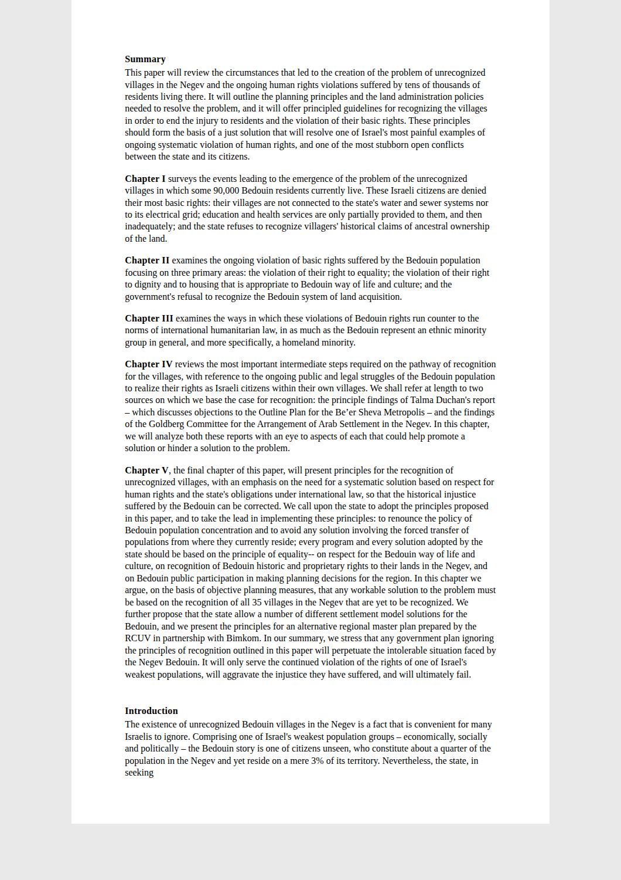Summary
This paper will review the circumstances that led to the creation of the problem of unrecognized villages in the Negev and the ongoing human rights violations suffered by tens of thousands of residents living there. It will outline the planning principles and the land administration policies needed to resolve the problem, and it will offer principled guidelines for recognizing the villages in order to end the injury to residents and the violation of their basic rights. These principles should form the basis of a just solution that will resolve one of Israel's most painful examples of ongoing systematic violation of human rights, and one of the most stubborn open conflicts between the state and its citizens.
Chapter I surveys the events leading to the emergence of the problem of the unrecognized villages in which some 90,000 Bedouin residents currently live. These Israeli citizens are denied their most basic rights: their villages are not connected to the state's water and sewer systems nor to its electrical grid; education and health services are only partially provided to them, and then inadequately; and the state refuses to recognize villagers' historical claims of ancestral ownership of the land.
Chapter II examines the ongoing violation of basic rights suffered by the Bedouin population focusing on three primary areas: the violation of their right to equality; the violation of their right to dignity and to housing that is appropriate to Bedouin way of life and culture; and the government's refusal to recognize the Bedouin system of land acquisition.
Chapter III examines the ways in which these violations of Bedouin rights run counter to the norms of international humanitarian law, in as much as the Bedouin represent an ethnic minority group in general, and more specifically, a homeland minority.
Chapter IV reviews the most important intermediate steps required on the pathway of recognition for the villages, with reference to the ongoing public and legal struggles of the Bedouin population to realize their rights as Israeli citizens within their own villages. We shall refer at length to two sources on which we base the case for recognition: the principle findings of Talma Duchan's report – which discusses objections to the Outline Plan for the Be’er Sheva Metropolis – and the findings of the Goldberg Committee for the Arrangement of Arab Settlement in the Negev. In this chapter, we will analyze both these reports with an eye to aspects of each that could help promote a solution or hinder a solution to the problem.
Chapter V, the final chapter of this paper, will present principles for the recognition of unrecognized villages, with an emphasis on the need for a systematic solution based on respect for human rights and the state's obligations under international law, so that the historical injustice suffered by the Bedouin can be corrected. We call upon the state to adopt the principles proposed in this paper, and to take the lead in implementing these principles: to renounce the policy of Bedouin population concentration and to avoid any solution involving the forced transfer of populations from where they currently reside; every program and every solution adopted by the state should be based on the principle of equality-- on respect for the Bedouin way of life and culture, on recognition of Bedouin historic and proprietary rights to their lands in the Negev, and on Bedouin public participation in making planning decisions for the region. In this chapter we argue, on the basis of objective planning measures, that any workable solution to the problem must be based on the recognition of all 35 villages in the Negev that are yet to be recognized. We further propose that the state allow a number of different settlement model solutions for the Bedouin, and we present the principles for an alternative regional master plan prepared by the RCUV in partnership with Bimkom. In our summary, we stress that any government plan ignoring the principles of recognition outlined in this paper will perpetuate the intolerable situation faced by the Negev Bedouin. It will only serve the continued violation of the rights of one of Israel's weakest populations, will aggravate the injustice they have suffered, and will ultimately fail.
Introduction
The existence of unrecognized Bedouin villages in the Negev is a fact that is convenient for many Israelis to ignore. Comprising one of Israel's weakest population groups – economically, socially and politically – the Bedouin story is one of citizens unseen, who constitute about a quarter of the population in the Negev and yet reside on a mere 3% of its territory. Nevertheless, the state, in seeking